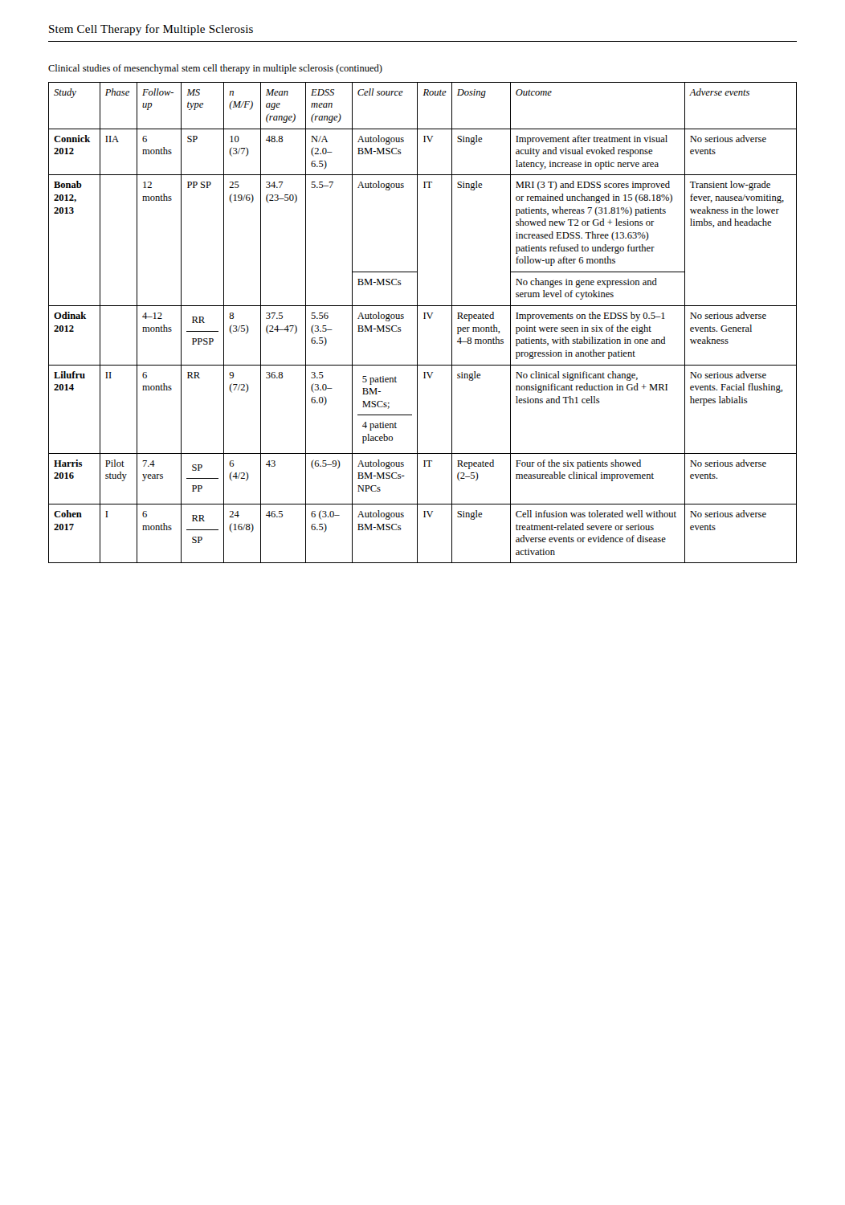Stem Cell Therapy for Multiple Sclerosis
Clinical studies of mesenchymal stem cell therapy in multiple sclerosis (continued)
| Study | Phase | Follow-up | MS type | n (M/F) | Mean age (range) | EDSS mean (range) | Cell source | Route | Dosing | Outcome | Adverse events |
| --- | --- | --- | --- | --- | --- | --- | --- | --- | --- | --- | --- |
| Connick 2012 | IIA | 6 months | SP | 10 (3/7) | 48.8 | N/A (2.0–6.5) | Autologous BM-MSCs | IV | Single | Improvement after treatment in visual acuity and visual evoked response latency, increase in optic nerve area | No serious adverse events |
| Bonab 2012, 2013 | | 12 months | PP SP | 25 (19/6) | 34.7 (23–50) | 5.5–7 | Autologous | IT | Single | MRI (3 T) and EDSS scores improved or remained unchanged in 15 (68.18%) patients, whereas 7 (31.81%) patients showed new T2 or Gd + lesions or increased EDSS. Three (13.63%) patients refused to undergo further follow-up after 6 months | Transient low-grade fever, nausea/vomiting, weakness in the lower limbs, and headache |
| BM-MSCs | No changes in gene expression and serum level of cytokines |
| Odinak 2012 | | 4–12 months | RR PPSP | 8 (3/5) | 37.5 (24–47) | 5.56 (3.5–6.5) | Autologous BM-MSCs | IV | Repeated per month, 4–8 months | Improvements on the EDSS by 0.5–1 point were seen in six of the eight patients, with stabilization in one and progression in another patient | No serious adverse events. General weakness |
| Lilufru 2014 | II | 6 months | RR | 9 (7/2) | 36.8 | 3.5 (3.0–6.0) | 5 patient BM-MSCs; 4 patient placebo | IV | single | No clinical significant change, nonsignificant reduction in Gd + MRI lesions and Th1 cells | No serious adverse events. Facial flushing, herpes labialis |
| Harris 2016 | Pilot study | 7.4 years | SP PP | 6 (4/2) | 43 | (6.5–9) | Autologous BM-MSCs-NPCs | IT | Repeated (2–5) | Four of the six patients showed measureable clinical improvement | No serious adverse events. |
| Cohen 2017 | I | 6 months | RR SP | 24 (16/8) | 46.5 | 6 (3.0–6.5) | Autologous BM-MSCs | IV | Single | Cell infusion was tolerated well without treatment-related severe or serious adverse events or evidence of disease activation | No serious adverse events |